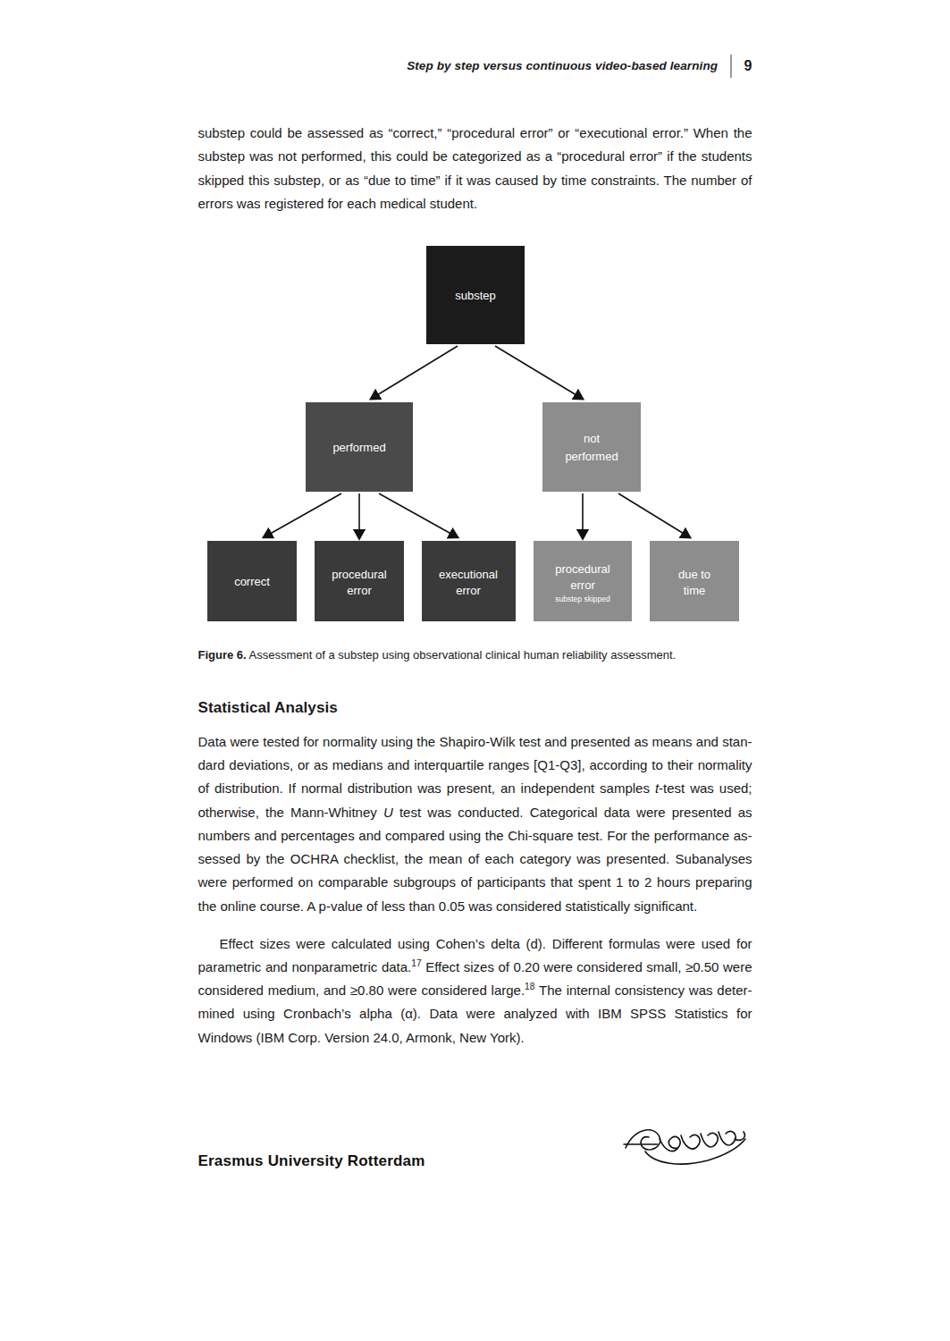Step by step versus continuous video-based learning 9
substep could be assessed as “correct,” “procedural error” or “executional error.” When the substep was not performed, this could be categorized as a “procedural error” if the students skipped this substep, or as “due to time” if it was caused by time constraints. The number of errors was registered for each medical student.
substep performed not performed correct procedural error executional error procedural error substep skipped due to time
Figure 6. Assessment of a substep using observational clinical human reliability assessment.
Statistical Analysis
Data were tested for normality using the Shapiro-Wilk test and presented as means and standard deviations, or as medians and interquartile ranges [Q1-Q3], according to their normality of distribution. If normal distribution was present, an independent samples t-test was used; otherwise, the Mann-Whitney U test was conducted. Categorical data were presented as numbers and percentages and compared using the Chi-square test. For the performance assessed by the OCHRA checklist, the mean of each category was presented. Subanalyses were performed on comparable subgroups of participants that spent 1 to 2 hours preparing the online course. A p-value of less than 0.05 was considered statistically significant.
Effect sizes were calculated using Cohen’s delta (d). Different formulas were used for parametric and nonparametric data.17 Effect sizes of 0.20 were considered small, ≥0.50 were considered medium, and ≥0.80 were considered large.18 The internal consistency was determined using Cronbach’s alpha (α). Data were analyzed with IBM SPSS Statistics for Windows (IBM Corp. Version 24.0, Armonk, New York).
Erasmus University Rotterdam